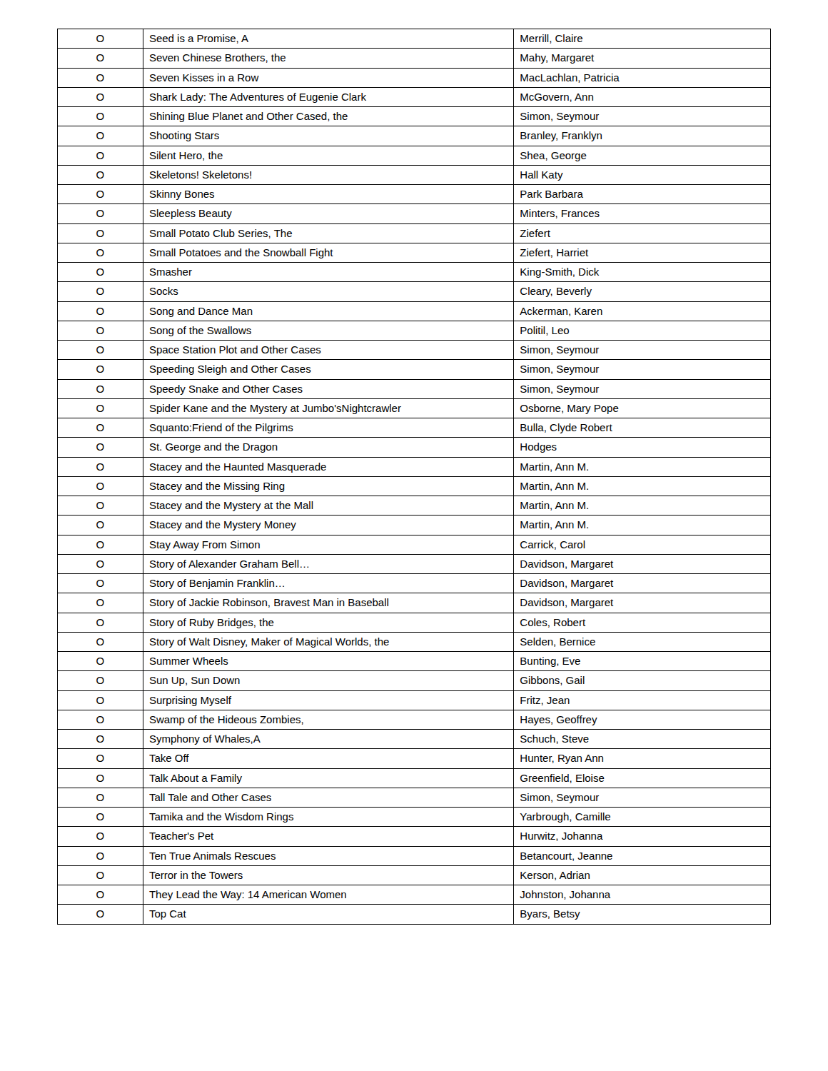| O | Seed is a Promise, A | Merrill, Claire |
| O | Seven Chinese Brothers, the | Mahy, Margaret |
| O | Seven Kisses in a Row | MacLachlan, Patricia |
| O | Shark Lady: The Adventures of Eugenie Clark | McGovern, Ann |
| O | Shining Blue Planet and Other Cased, the | Simon, Seymour |
| O | Shooting Stars | Branley, Franklyn |
| O | Silent Hero, the | Shea, George |
| O | Skeletons! Skeletons! | Hall Katy |
| O | Skinny Bones | Park Barbara |
| O | Sleepless Beauty | Minters, Frances |
| O | Small Potato Club Series, The | Ziefert |
| O | Small Potatoes and the Snowball Fight | Ziefert, Harriet |
| O | Smasher | King-Smith, Dick |
| O | Socks | Cleary, Beverly |
| O | Song and Dance Man | Ackerman, Karen |
| O | Song of the Swallows | Politil, Leo |
| O | Space Station Plot and Other Cases | Simon, Seymour |
| O | Speeding Sleigh and Other Cases | Simon, Seymour |
| O | Speedy Snake and Other Cases | Simon, Seymour |
| O | Spider Kane and the Mystery at Jumbo'sNightcrawler | Osborne, Mary Pope |
| O | Squanto:Friend of the Pilgrims | Bulla, Clyde Robert |
| O | St. George and the Dragon | Hodges |
| O | Stacey and the Haunted Masquerade | Martin, Ann M. |
| O | Stacey and the Missing Ring | Martin, Ann M. |
| O | Stacey and the Mystery at the Mall | Martin, Ann M. |
| O | Stacey and the Mystery Money | Martin, Ann M. |
| O | Stay Away From Simon | Carrick, Carol |
| O | Story of Alexander Graham Bell… | Davidson, Margaret |
| O | Story of Benjamin Franklin… | Davidson, Margaret |
| O | Story of Jackie Robinson, Bravest Man in Baseball | Davidson, Margaret |
| O | Story of Ruby Bridges, the | Coles, Robert |
| O | Story of Walt Disney, Maker of Magical Worlds, the | Selden, Bernice |
| O | Summer Wheels | Bunting, Eve |
| O | Sun Up, Sun Down | Gibbons, Gail |
| O | Surprising Myself | Fritz, Jean |
| O | Swamp of the Hideous Zombies, | Hayes, Geoffrey |
| O | Symphony of Whales,A | Schuch, Steve |
| O | Take Off | Hunter, Ryan Ann |
| O | Talk About a Family | Greenfield, Eloise |
| O | Tall Tale and Other Cases | Simon, Seymour |
| O | Tamika and the Wisdom Rings | Yarbrough, Camille |
| O | Teacher's Pet | Hurwitz, Johanna |
| O | Ten True Animals Rescues | Betancourt, Jeanne |
| O | Terror in the Towers | Kerson, Adrian |
| O | They Lead the Way: 14 American Women | Johnston, Johanna |
| O | Top Cat | Byars, Betsy |